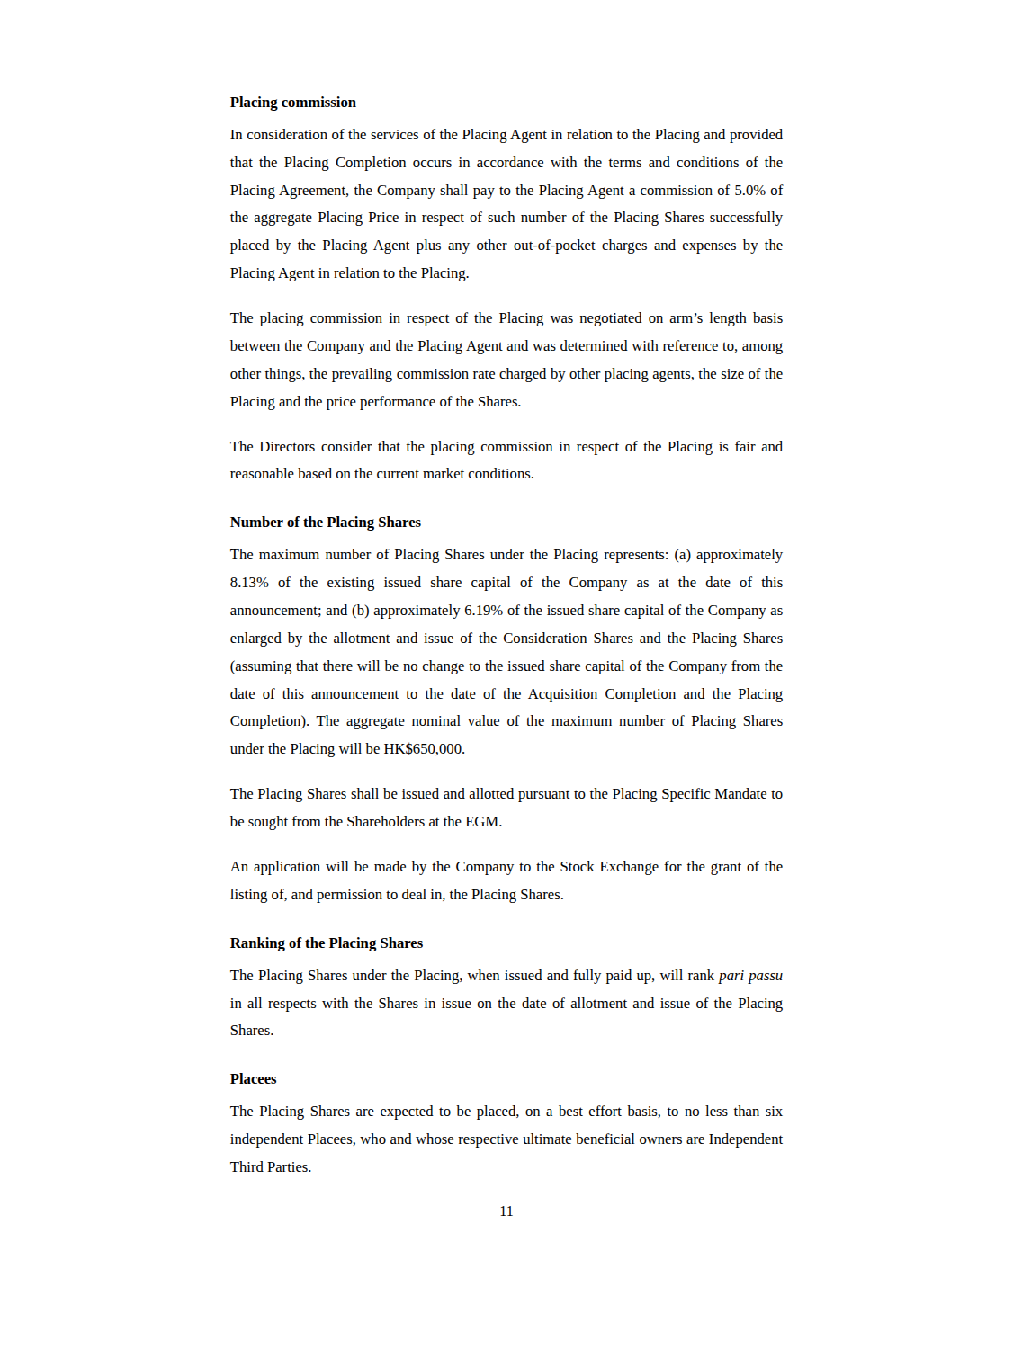Placing commission
In consideration of the services of the Placing Agent in relation to the Placing and provided that the Placing Completion occurs in accordance with the terms and conditions of the Placing Agreement, the Company shall pay to the Placing Agent a commission of 5.0% of the aggregate Placing Price in respect of such number of the Placing Shares successfully placed by the Placing Agent plus any other out-of-pocket charges and expenses by the Placing Agent in relation to the Placing.
The placing commission in respect of the Placing was negotiated on arm’s length basis between the Company and the Placing Agent and was determined with reference to, among other things, the prevailing commission rate charged by other placing agents, the size of the Placing and the price performance of the Shares.
The Directors consider that the placing commission in respect of the Placing is fair and reasonable based on the current market conditions.
Number of the Placing Shares
The maximum number of Placing Shares under the Placing represents: (a) approximately 8.13% of the existing issued share capital of the Company as at the date of this announcement; and (b) approximately 6.19% of the issued share capital of the Company as enlarged by the allotment and issue of the Consideration Shares and the Placing Shares (assuming that there will be no change to the issued share capital of the Company from the date of this announcement to the date of the Acquisition Completion and the Placing Completion). The aggregate nominal value of the maximum number of Placing Shares under the Placing will be HK$650,000.
The Placing Shares shall be issued and allotted pursuant to the Placing Specific Mandate to be sought from the Shareholders at the EGM.
An application will be made by the Company to the Stock Exchange for the grant of the listing of, and permission to deal in, the Placing Shares.
Ranking of the Placing Shares
The Placing Shares under the Placing, when issued and fully paid up, will rank pari passu in all respects with the Shares in issue on the date of allotment and issue of the Placing Shares.
Placees
The Placing Shares are expected to be placed, on a best effort basis, to no less than six independent Placees, who and whose respective ultimate beneficial owners are Independent Third Parties.
11